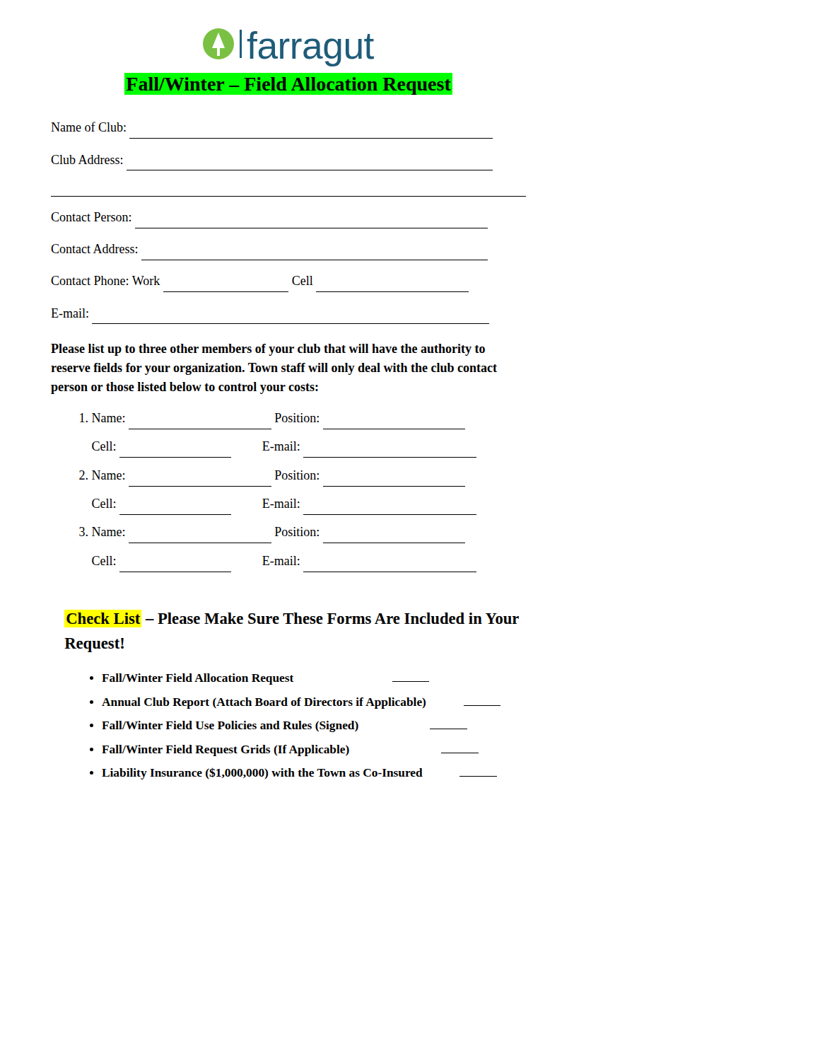farragut
Fall/Winter – Field Allocation Request
Name of Club:
Club Address:
Contact Person:
Contact Address:
Contact Phone: Work Cell
E-mail:
Please list up to three other members of your club that will have the authority to reserve fields for your organization. Town staff will only deal with the club contact person or those listed below to control your costs:
Name: Position:
Cell: E-mail:
Name: Position:
Cell: E-mail:
Name: Position:
Cell: E-mail:
Check List – Please Make Sure These Forms Are Included in Your Request!
Fall/Winter Field Allocation Request
Annual Club Report (Attach Board of Directors if Applicable)
Fall/Winter Field Use Policies and Rules (Signed)
Fall/Winter Field Request Grids (If Applicable)
Liability Insurance ($1,000,000) with the Town as Co-Insured